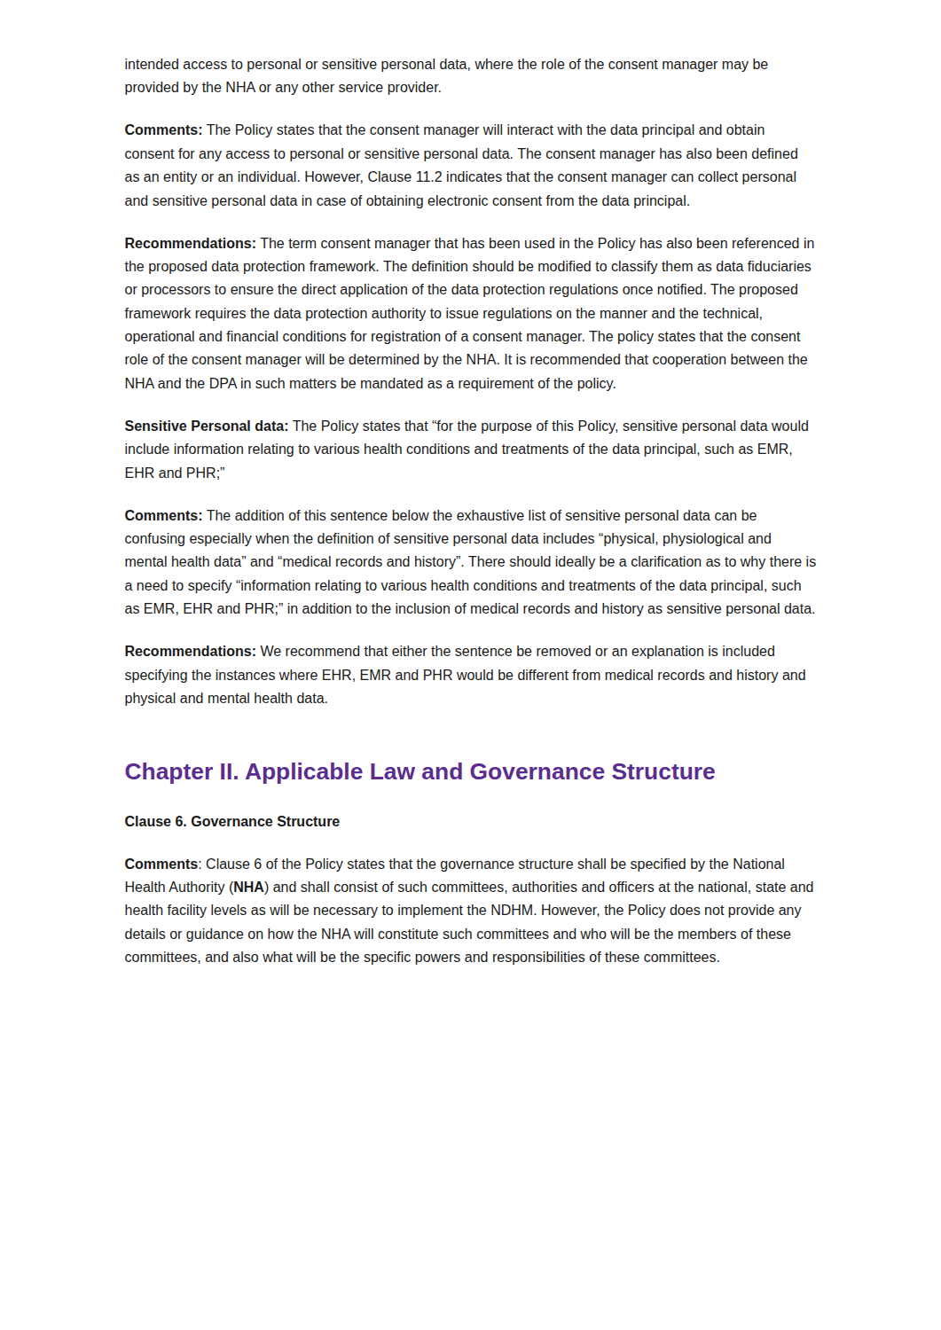intended access to personal or sensitive personal data, where the role of the consent manager may be provided by the NHA or any other service provider.
Comments: The Policy states that the consent manager will interact with the data principal and obtain consent for any access to personal or sensitive personal data. The consent manager has also been defined as an entity or an individual. However, Clause 11.2 indicates that the consent manager can collect personal and sensitive personal data in case of obtaining electronic consent from the data principal.
Recommendations: The term consent manager that has been used in the Policy has also been referenced in the proposed data protection framework. The definition should be modified to classify them as data fiduciaries or processors to ensure the direct application of the data protection regulations once notified. The proposed framework requires the data protection authority to issue regulations on the manner and the technical, operational and financial conditions for registration of a consent manager. The policy states that the consent role of the consent manager will be determined by the NHA. It is recommended that cooperation between the NHA and the DPA in such matters be mandated as a requirement of the policy.
Sensitive Personal data: The Policy states that “for the purpose of this Policy, sensitive personal data would include information relating to various health conditions and treatments of the data principal, such as EMR, EHR and PHR;”
Comments: The addition of this sentence below the exhaustive list of sensitive personal data can be confusing especially when the definition of sensitive personal data includes “physical, physiological and mental health data” and “medical records and history”. There should ideally be a clarification as to why there is a need to specify “information relating to various health conditions and treatments of the data principal, such as EMR, EHR and PHR;” in addition to the inclusion of medical records and history as sensitive personal data.
Recommendations: We recommend that either the sentence be removed or an explanation is included specifying the instances where EHR, EMR and PHR would be different from medical records and history and physical and mental health data.
Chapter II. Applicable Law and Governance Structure
Clause 6. Governance Structure
Comments: Clause 6 of the Policy states that the governance structure shall be specified by the National Health Authority (NHA) and shall consist of such committees, authorities and officers at the national, state and health facility levels as will be necessary to implement the NDHM. However, the Policy does not provide any details or guidance on how the NHA will constitute such committees and who will be the members of these committees, and also what will be the specific powers and responsibilities of these committees.